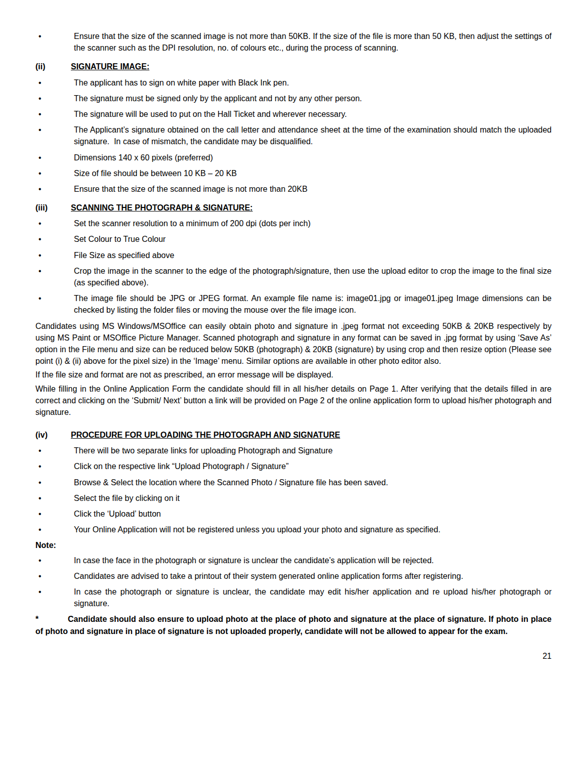• Ensure that the size of the scanned image is not more than 50KB. If the size of the file is more than 50 KB, then adjust the settings of the scanner such as the DPI resolution, no. of colours etc., during the process of scanning.
(ii) SIGNATURE IMAGE:
• The applicant has to sign on white paper with Black Ink pen.
• The signature must be signed only by the applicant and not by any other person.
• The signature will be used to put on the Hall Ticket and wherever necessary.
• The Applicant’s signature obtained on the call letter and attendance sheet at the time of the examination should match the uploaded signature. In case of mismatch, the candidate may be disqualified.
• Dimensions 140 x 60 pixels (preferred)
• Size of file should be between 10 KB – 20 KB
• Ensure that the size of the scanned image is not more than 20KB
(iii) SCANNING THE PHOTOGRAPH & SIGNATURE:
• Set the scanner resolution to a minimum of 200 dpi (dots per inch)
• Set Colour to True Colour
• File Size as specified above
• Crop the image in the scanner to the edge of the photograph/signature, then use the upload editor to crop the image to the final size (as specified above).
• The image file should be JPG or JPEG format. An example file name is: image01.jpg or image01.jpeg Image dimensions can be checked by listing the folder files or moving the mouse over the file image icon.
Candidates using MS Windows/MSOffice can easily obtain photo and signature in .jpeg format not exceeding 50KB & 20KB respectively by using MS Paint or MSOffice Picture Manager. Scanned photograph and signature in any format can be saved in .jpg format by using ‘Save As’ option in the File menu and size can be reduced below 50KB (photograph) & 20KB (signature) by using crop and then resize option (Please see point (i) & (ii) above for the pixel size) in the ‘Image’ menu. Similar options are available in other photo editor also.
If the file size and format are not as prescribed, an error message will be displayed.
While filling in the Online Application Form the candidate should fill in all his/her details on Page 1. After verifying that the details filled in are correct and clicking on the ‘Submit/ Next’ button a link will be provided on Page 2 of the online application form to upload his/her photograph and signature.
(iv) PROCEDURE FOR UPLOADING THE PHOTOGRAPH AND SIGNATURE
• There will be two separate links for uploading Photograph and Signature
• Click on the respective link “Upload Photograph / Signature”
• Browse & Select the location where the Scanned Photo / Signature file has been saved.
• Select the file by clicking on it
• Click the ‘Upload’ button
• Your Online Application will not be registered unless you upload your photo and signature as specified.
Note:
• In case the face in the photograph or signature is unclear the candidate’s application will be rejected.
• Candidates are advised to take a printout of their system generated online application forms after registering.
• In case the photograph or signature is unclear, the candidate may edit his/her application and re upload his/her photograph or signature.
*Candidate should also ensure to upload photo at the place of photo and signature at the place of signature. If photo in place of photo and signature in place of signature is not uploaded properly, candidate will not be allowed to appear for the exam.
21